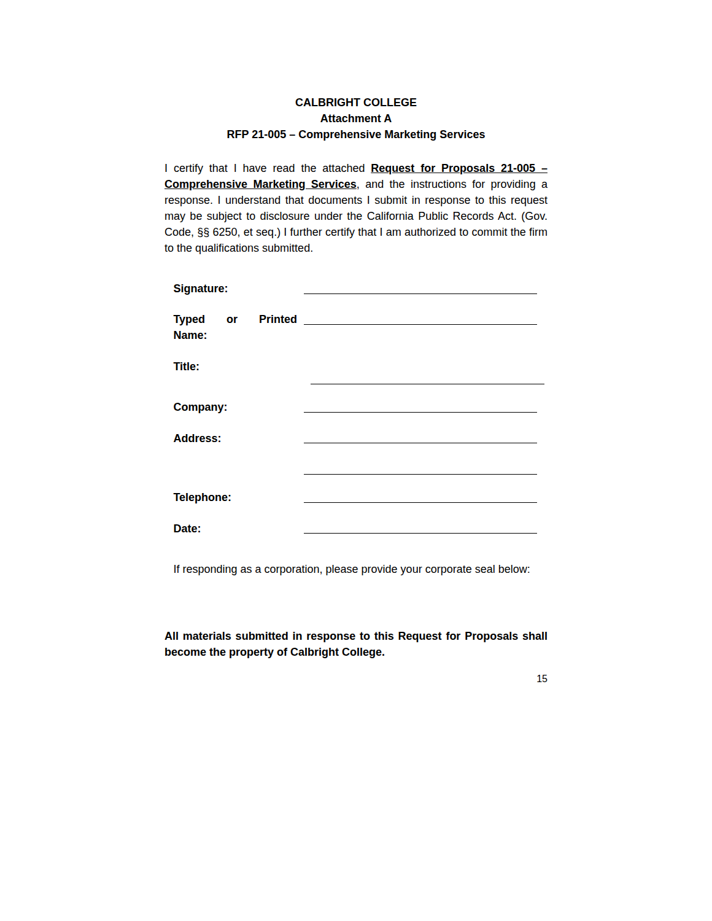CALBRIGHT COLLEGE Attachment A RFP 21-005 – Comprehensive Marketing Services
I certify that I have read the attached Request for Proposals 21-005 – Comprehensive Marketing Services, and the instructions for providing a response. I understand that documents I submit in response to this request may be subject to disclosure under the California Public Records Act. (Gov. Code, §§ 6250, et seq.) I further certify that I am authorized to commit the firm to the qualifications submitted.
| Signature: | |
| Typed or Printed Name: | |
| Title: | |
| Company: | |
| Address: | |
| Telephone: | |
| Date: | |
If responding as a corporation, please provide your corporate seal below:
All materials submitted in response to this Request for Proposals shall become the property of Calbright College.
15